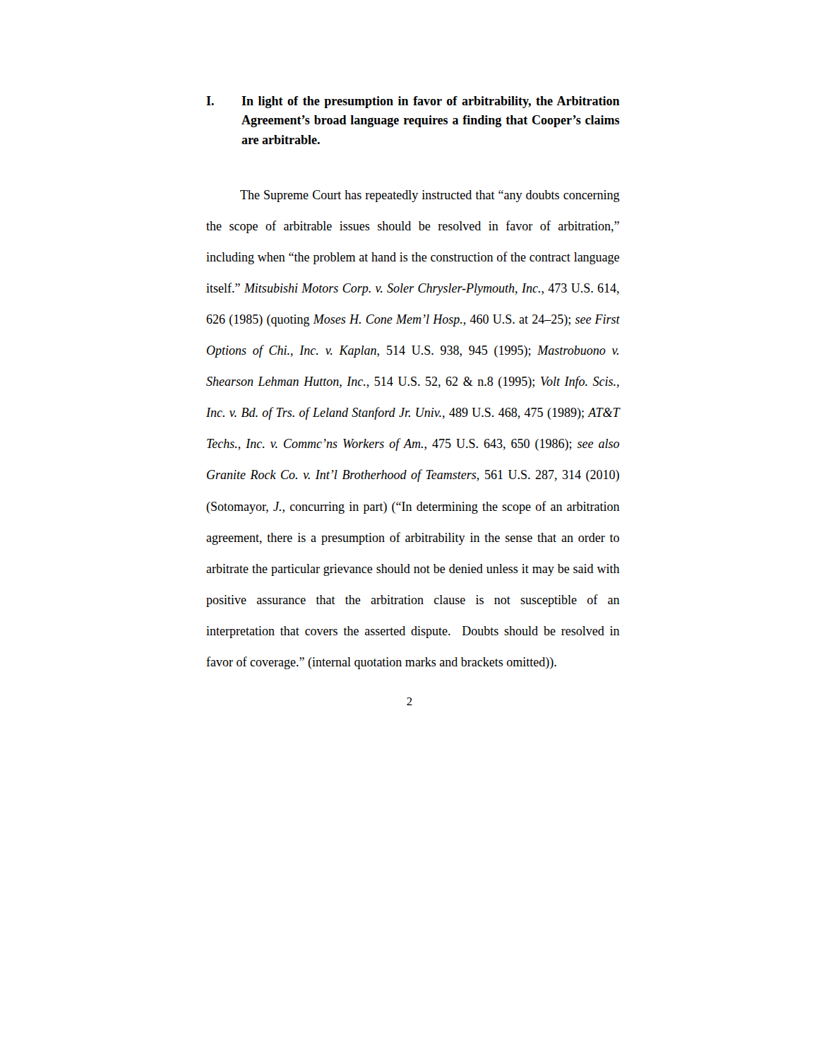I.
In light of the presumption in favor of arbitrability, the Arbitration Agreement’s broad language requires a finding that Cooper’s claims are arbitrable.
The Supreme Court has repeatedly instructed that “any doubts concerning the scope of arbitrable issues should be resolved in favor of arbitration,” including when “the problem at hand is the construction of the contract language itself.” Mitsubishi Motors Corp. v. Soler Chrysler-Plymouth, Inc., 473 U.S. 614, 626 (1985) (quoting Moses H. Cone Mem’l Hosp., 460 U.S. at 24–25); see First Options of Chi., Inc. v. Kaplan, 514 U.S. 938, 945 (1995); Mastrobuono v. Shearson Lehman Hutton, Inc., 514 U.S. 52, 62 & n.8 (1995); Volt Info. Scis., Inc. v. Bd. of Trs. of Leland Stanford Jr. Univ., 489 U.S. 468, 475 (1989); AT&T Techs., Inc. v. Commc’ns Workers of Am., 475 U.S. 643, 650 (1986); see also Granite Rock Co. v. Int’l Brotherhood of Teamsters, 561 U.S. 287, 314 (2010) (Sotomayor, J., concurring in part) (“In determining the scope of an arbitration agreement, there is a presumption of arbitrability in the sense that an order to arbitrate the particular grievance should not be denied unless it may be said with positive assurance that the arbitration clause is not susceptible of an interpretation that covers the asserted dispute. Doubts should be resolved in favor of coverage.” (internal quotation marks and brackets omitted)).
2